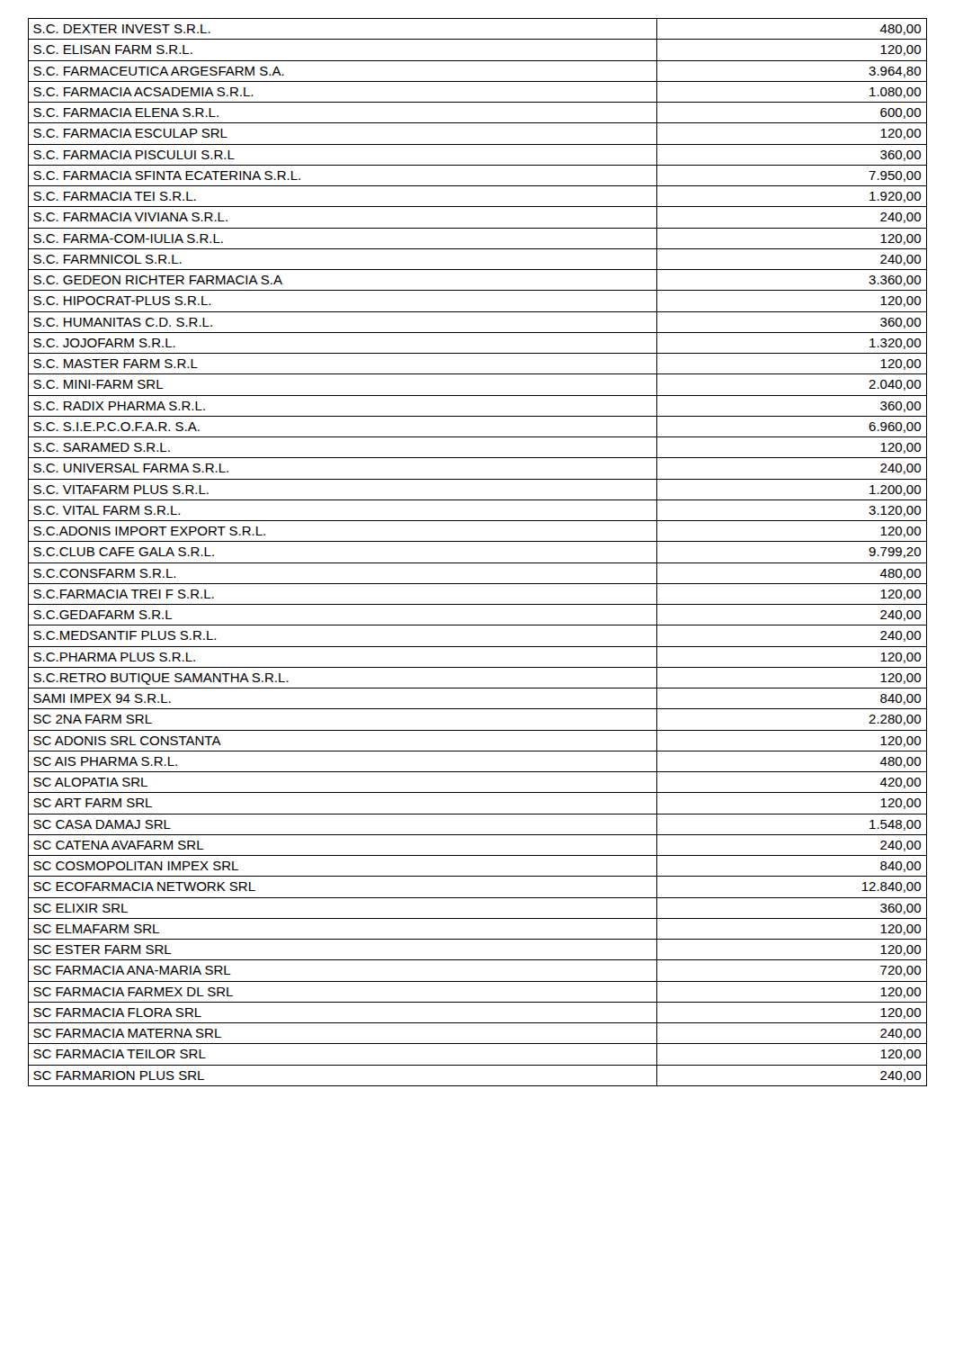| S.C. DEXTER INVEST S.R.L. | 480,00 |
| S.C. ELISAN FARM S.R.L. | 120,00 |
| S.C. FARMACEUTICA ARGESFARM S.A. | 3.964,80 |
| S.C. FARMACIA ACSADEMIA S.R.L. | 1.080,00 |
| S.C. FARMACIA ELENA S.R.L. | 600,00 |
| S.C. FARMACIA ESCULAP SRL | 120,00 |
| S.C. FARMACIA PISCULUI S.R.L | 360,00 |
| S.C. FARMACIA SFINTA ECATERINA S.R.L. | 7.950,00 |
| S.C. FARMACIA TEI S.R.L. | 1.920,00 |
| S.C. FARMACIA VIVIANA S.R.L. | 240,00 |
| S.C. FARMA-COM-IULIA S.R.L. | 120,00 |
| S.C. FARMNICOL S.R.L. | 240,00 |
| S.C. GEDEON RICHTER FARMACIA S.A | 3.360,00 |
| S.C. HIPOCRAT-PLUS S.R.L. | 120,00 |
| S.C. HUMANITAS C.D. S.R.L. | 360,00 |
| S.C. JOJOFARM S.R.L. | 1.320,00 |
| S.C. MASTER FARM S.R.L | 120,00 |
| S.C. MINI-FARM SRL | 2.040,00 |
| S.C. RADIX PHARMA S.R.L. | 360,00 |
| S.C. S.I.E.P.C.O.F.A.R. S.A. | 6.960,00 |
| S.C. SARAMED S.R.L. | 120,00 |
| S.C. UNIVERSAL FARMA S.R.L. | 240,00 |
| S.C. VITAFARM PLUS S.R.L. | 1.200,00 |
| S.C. VITAL FARM S.R.L. | 3.120,00 |
| S.C.ADONIS IMPORT EXPORT S.R.L. | 120,00 |
| S.C.CLUB CAFE GALA S.R.L. | 9.799,20 |
| S.C.CONSFARM S.R.L. | 480,00 |
| S.C.FARMACIA TREI F S.R.L. | 120,00 |
| S.C.GEDAFARM S.R.L | 240,00 |
| S.C.MEDSANTIF PLUS S.R.L. | 240,00 |
| S.C.PHARMA PLUS S.R.L. | 120,00 |
| S.C.RETRO BUTIQUE SAMANTHA S.R.L. | 120,00 |
| SAMI IMPEX 94 S.R.L. | 840,00 |
| SC 2NA FARM SRL | 2.280,00 |
| SC ADONIS SRL CONSTANTA | 120,00 |
| SC AIS PHARMA S.R.L. | 480,00 |
| SC ALOPATIA SRL | 420,00 |
| SC ART FARM SRL | 120,00 |
| SC CASA DAMAJ SRL | 1.548,00 |
| SC CATENA AVAFARM SRL | 240,00 |
| SC COSMOPOLITAN IMPEX SRL | 840,00 |
| SC ECOFARMACIA NETWORK SRL | 12.840,00 |
| SC ELIXIR SRL | 360,00 |
| SC ELMAFARM SRL | 120,00 |
| SC ESTER FARM SRL | 120,00 |
| SC FARMACIA ANA-MARIA SRL | 720,00 |
| SC FARMACIA FARMEX DL SRL | 120,00 |
| SC FARMACIA FLORA SRL | 120,00 |
| SC FARMACIA MATERNA SRL | 240,00 |
| SC FARMACIA TEILOR SRL | 120,00 |
| SC FARMARION PLUS SRL | 240,00 |